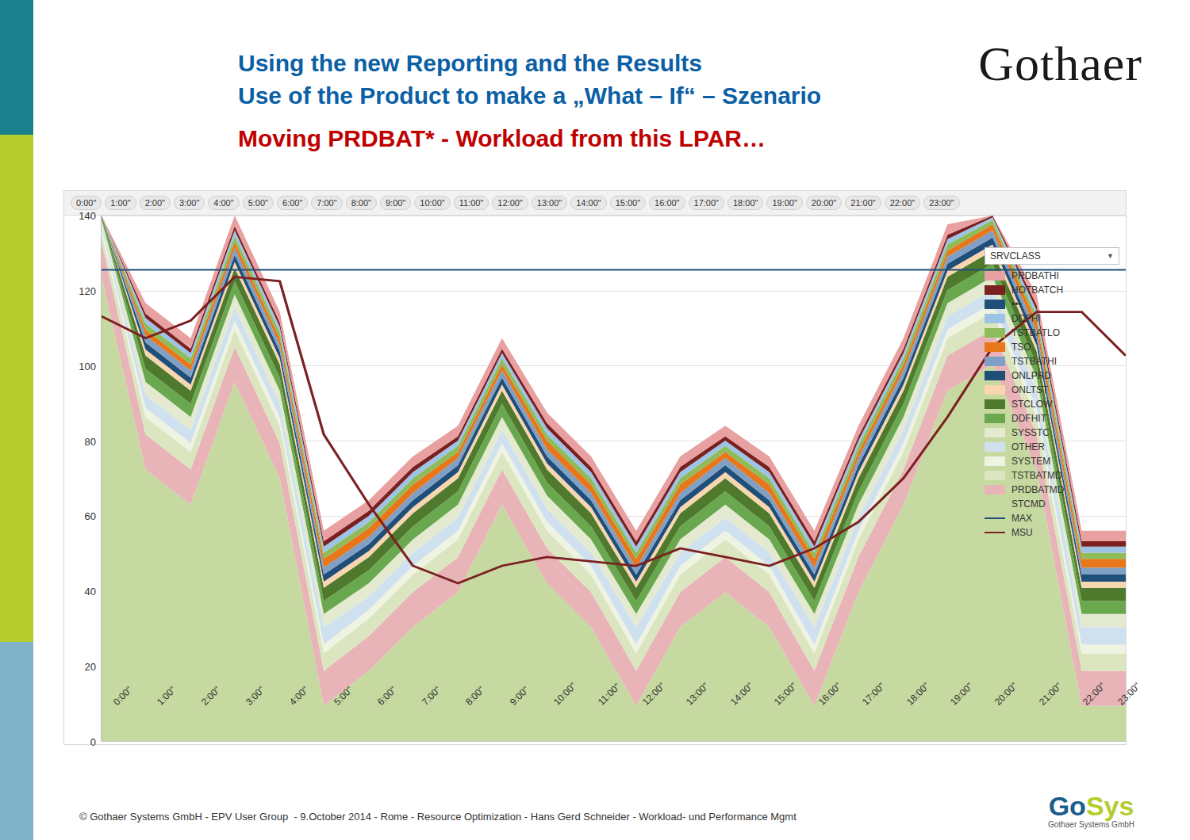Gothaer
Using the new Reporting and the Results
Use of the Product to make a „What – If“ – Szenario
Moving PRDBAT* - Workload from this LPAR…
0:00"1:00"2:00"3:00"4:00" 5:00"6:00"7:00"8:00"9:00" 10:00"11:00"12:00"13:00"14:00" 15:00"16:00"17:00"18:00"19:00" 20:00"21:00"22:00"23:00"
140
120
100
80
60
40
20
0
SRVCLASS▼
PRDBATHI
HOTBATCH
•••
DDFHI
TSTBATLO
TSO
TSTBATHI
ONLPRD
ONLTST
STCLOW
DDFHIT
SYSSTC
OTHER
SYSTEM
TSTBATMD
PRDBATMD
STCMD
MAX
MSU
0:00" 1:00" 2:00" 3:00" 4:00" 5:00" 6:00" 7:00" 8:00" 9:00" 10:00" 11:00" 12:00" 13:00" 14:00" 15:00" 16:00" 17:00" 18:00" 19:00" 20:00" 21:00" 22:00" 23:00"
© Gothaer Systems GmbH - EPV User Group - 9.October 2014 - Rome - Resource Optimization - Hans Gerd Schneider - Workload- und Performance Mgmt
GoSys
Gothaer Systems GmbH